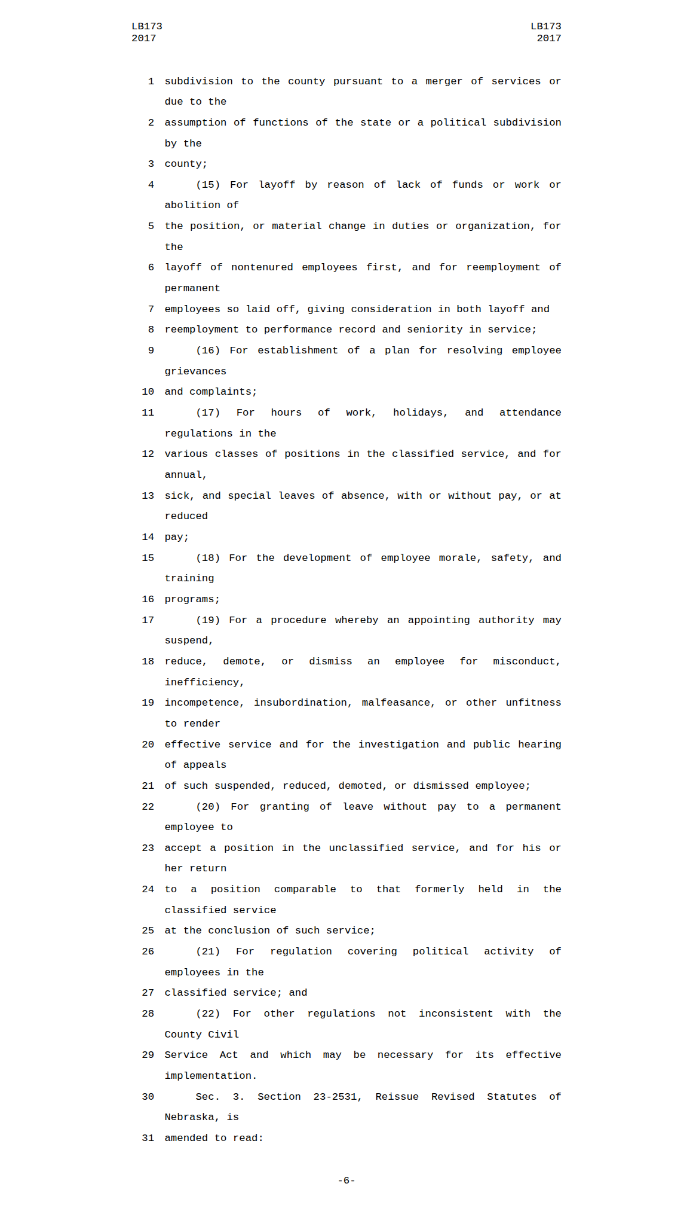LB173
2017
LB173
2017
subdivision to the county pursuant to a merger of services or due to the
assumption of functions of the state or a political subdivision by the
county;
(15) For layoff by reason of lack of funds or work or abolition of
the position, or material change in duties or organization, for the
layoff of nontenured employees first, and for reemployment of permanent
employees so laid off, giving consideration in both layoff and
reemployment to performance record and seniority in service;
(16) For establishment of a plan for resolving employee grievances
and complaints;
(17) For hours of work, holidays, and attendance regulations in the
various classes of positions in the classified service, and for annual,
sick, and special leaves of absence, with or without pay, or at reduced
pay;
(18) For the development of employee morale, safety, and training
programs;
(19) For a procedure whereby an appointing authority may suspend,
reduce, demote, or dismiss an employee for misconduct, inefficiency,
incompetence, insubordination, malfeasance, or other unfitness to render
effective service and for the investigation and public hearing of appeals
of such suspended, reduced, demoted, or dismissed employee;
(20) For granting of leave without pay to a permanent employee to
accept a position in the unclassified service, and for his or her return
to a position comparable to that formerly held in the classified service
at the conclusion of such service;
(21) For regulation covering political activity of employees in the
classified service; and
(22) For other regulations not inconsistent with the County Civil
Service Act and which may be necessary for its effective implementation.
Sec. 3. Section 23-2531, Reissue Revised Statutes of Nebraska, is
amended to read:
-6-